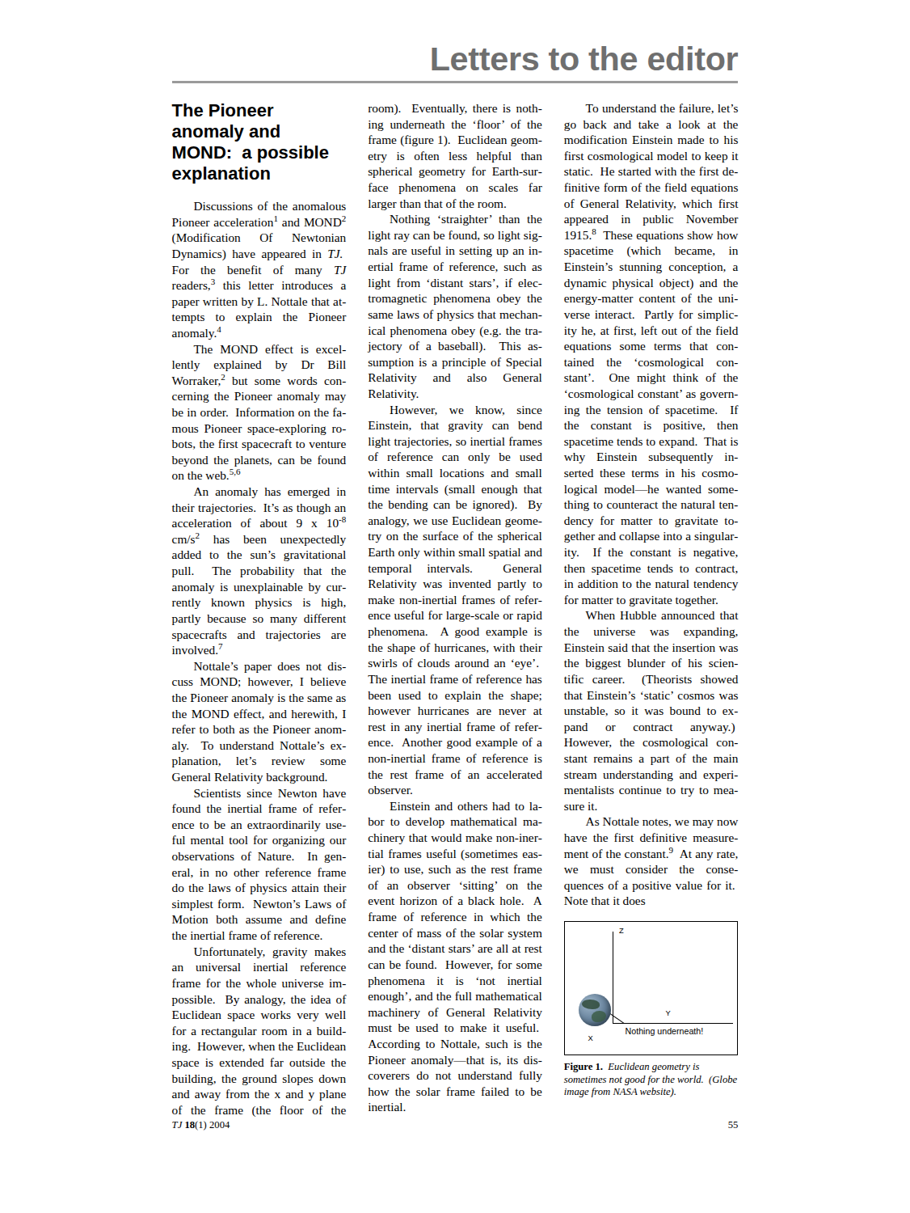Letters to the editor
The Pioneer anomaly and MOND: a possible explanation
Discussions of the anomalous Pioneer acceleration1 and MOND2 (Modification Of Newtonian Dynamics) have appeared in TJ. For the benefit of many TJ readers,3 this letter introduces a paper written by L. Nottale that attempts to explain the Pioneer anomaly.4
The MOND effect is excellently explained by Dr Bill Worraker,2 but some words concerning the Pioneer anomaly may be in order. Information on the famous Pioneer space-exploring robots, the first spacecraft to venture beyond the planets, can be found on the web.5,6
An anomaly has emerged in their trajectories. It’s as though an acceleration of about 9 x 10-8 cm/s2 has been unexpectedly added to the sun’s gravitational pull. The probability that the anomaly is unexplainable by currently known physics is high, partly because so many different spacecrafts and trajectories are involved.7
Nottale’s paper does not discuss MOND; however, I believe the Pioneer anomaly is the same as the MOND effect, and herewith, I refer to both as the Pioneer anomaly. To understand Nottale’s explanation, let’s review some General Relativity background.
Scientists since Newton have found the inertial frame of reference to be an extraordinarily useful mental tool for organizing our observations of Nature. In general, in no other reference frame do the laws of physics attain their simplest form. Newton’s Laws of Motion both assume and define the inertial frame of reference.
Unfortunately, gravity makes an universal inertial reference frame for the whole universe impossible. By analogy, the idea of Euclidean space works very well for a rectangular room in a building. However, when the Euclidean space is extended far outside the building, the ground slopes down and away from the x and y plane of the frame (the floor of the room). Eventually, there is nothing underneath the ‘floor’ of the frame (figure 1). Euclidean geometry is often less helpful than spherical geometry for Earth-surface phenomena on scales far larger than that of the room.
Nothing ‘straighter’ than the light ray can be found, so light signals are useful in setting up an inertial frame of reference, such as light from ‘distant stars’, if electromagnetic phenomena obey the same laws of physics that mechanical phenomena obey (e.g. the trajectory of a baseball). This assumption is a principle of Special Relativity and also General Relativity.
However, we know, since Einstein, that gravity can bend light trajectories, so inertial frames of reference can only be used within small locations and small time intervals (small enough that the bending can be ignored). By analogy, we use Euclidean geometry on the surface of the spherical Earth only within small spatial and temporal intervals. General Relativity was invented partly to make non-inertial frames of reference useful for large-scale or rapid phenomena. A good example is the shape of hurricanes, with their swirls of clouds around an ‘eye’. The inertial frame of reference has been used to explain the shape; however hurricanes are never at rest in any inertial frame of reference. Another good example of a non-inertial frame of reference is the rest frame of an accelerated observer.
Einstein and others had to labor to develop mathematical machinery that would make non-inertial frames useful (sometimes easier) to use, such as the rest frame of an observer ‘sitting’ on the event horizon of a black hole. A frame of reference in which the center of mass of the solar system and the ‘distant stars’ are all at rest can be found. However, for some phenomena it is ‘not inertial enough’, and the full mathematical machinery of General Relativity must be used to make it useful. According to Nottale, such is the Pioneer anomaly—that is, its discoverers do not understand fully how the solar frame failed to be inertial.
To understand the failure, let’s go back and take a look at the modification Einstein made to his first cosmological model to keep it static. He started with the first definitive form of the field equations of General Relativity, which first appeared in public November 1915.8 These equations show how spacetime (which became, in Einstein’s stunning conception, a dynamic physical object) and the energy-matter content of the universe interact. Partly for simplicity he, at first, left out of the field equations some terms that contained the ‘cosmological constant’. One might think of the ‘cosmological constant’ as governing the tension of spacetime. If the constant is positive, then spacetime tends to expand. That is why Einstein subsequently inserted these terms in his cosmological model—he wanted something to counteract the natural tendency for matter to gravitate together and collapse into a singularity. If the constant is negative, then spacetime tends to contract, in addition to the natural tendency for matter to gravitate together.
When Hubble announced that the universe was expanding, Einstein said that the insertion was the biggest blunder of his scientific career. (Theorists showed that Einstein’s ‘static’ cosmos was unstable, so it was bound to expand or contract anyway.) However, the cosmological constant remains a part of the main stream understanding and experimentalists continue to try to measure it.
As Nottale notes, we may now have the first definitive measurement of the constant.9 At any rate, we must consider the consequences of a positive value for it. Note that it does
Z
Y
X
Nothing underneath!
Figure 1. Euclidean geometry is sometimes not good for the world. (Globe image from NASA website).
TJ 18(1) 2004 55